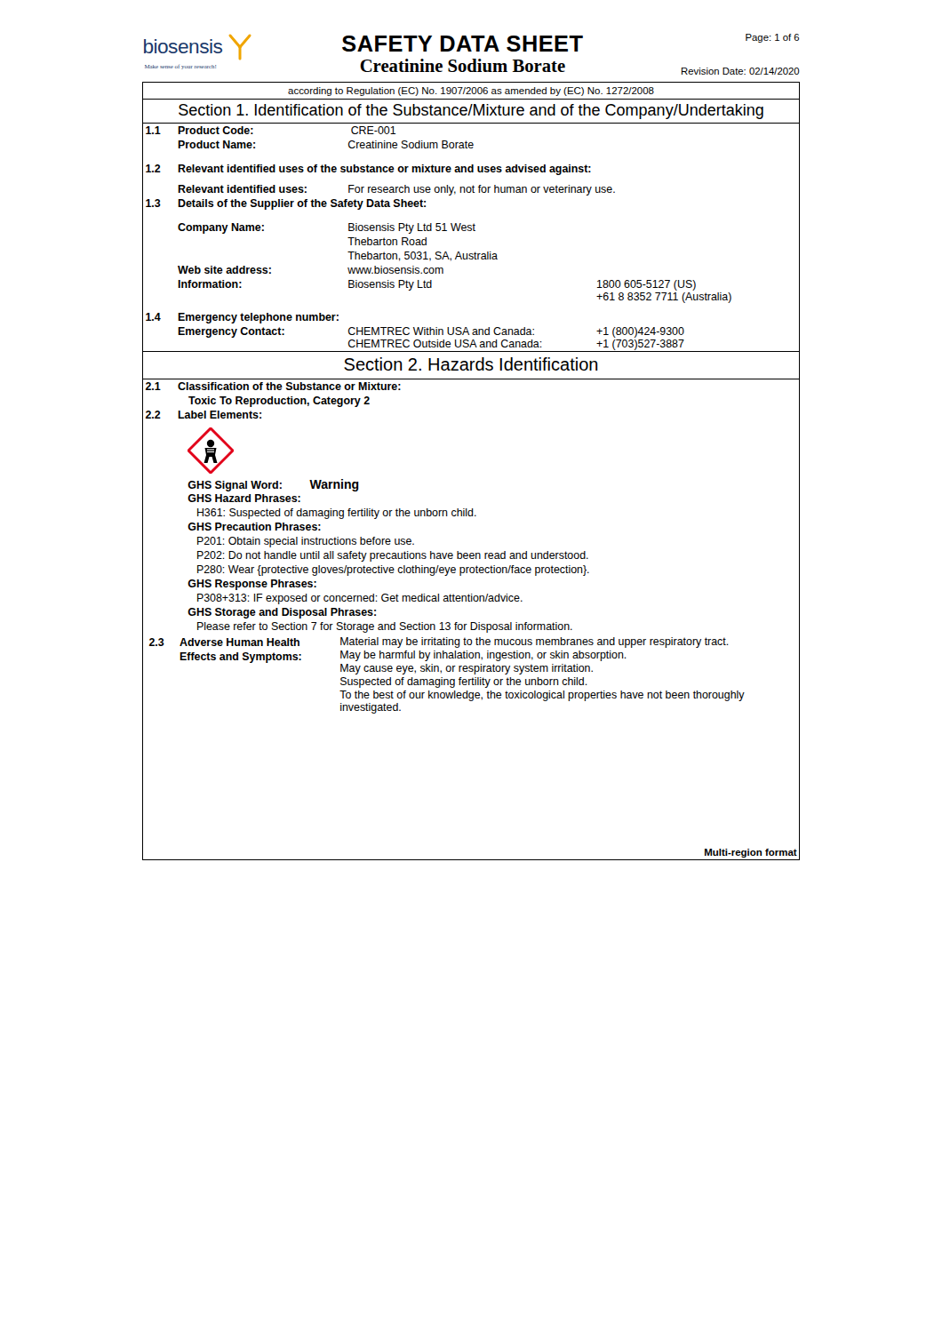biosensis
Make sense of your research!
SAFETY DATA SHEET
Creatinine Sodium Borate
Page: 1 of 6
Revision Date: 02/14/2020
according to Regulation (EC) No. 1907/2006 as amended by (EC) No. 1272/2008
Section 1. Identification of the Substance/Mixture and of the Company/Undertaking
| 1.1 | Product Code: | CRE-001 |
| | Product Name: | Creatinine Sodium Borate |
| 1.2 | Relevant identified uses of the substance or mixture and uses advised against: |
| | Relevant identified uses: | For research use only, not for human or veterinary use. |
| 1.3 | Details of the Supplier of the Safety Data Sheet: |
| | Company Name: | Biosensis Pty Ltd 51 West |
| | | Thebarton Road |
| | | Thebarton, 5031, SA, Australia |
| | Web site address: | www.biosensis.com |
| | Information: | / Biosensis Pty Ltd / 1800 605-5127 (US) / / / +61 8 8352 7711 (Australia) / |
| 1.4 | Emergency telephone number: |
| | Emergency Contact: | / CHEMTREC Within USA and Canada: / +1 (800)424-9300 / / CHEMTREC Outside USA and Canada: / +1 (703)527-3887 / |
Section 2. Hazards Identification
| 2.1 | Classification of the Substance or Mixture: |
| | Toxic To Reproduction, Category 2 |
| 2.2 | Label Elements: |
GHS Signal Word:
Warning
GHS Hazard Phrases:
H361: Suspected of damaging fertility or the unborn child.
GHS Precaution Phrases:
P201: Obtain special instructions before use.
P202: Do not handle until all safety precautions have been read and understood.
P280: Wear {protective gloves/protective clothing/eye protection/face protection}.
GHS Response Phrases:
P308+313: IF exposed or concerned: Get medical attention/advice.
GHS Storage and Disposal Phrases:
Please refer to Section 7 for Storage and Section 13 for Disposal information.
| 2.3 | Adverse Human Health |
| | Effects and Symptoms: |
Material may be irritating to the mucous membranes and upper respiratory tract.
May be harmful by inhalation, ingestion, or skin absorption.
May cause eye, skin, or respiratory system irritation.
Suspected of damaging fertility or the unborn child.
To the best of our knowledge, the toxicological properties have not been thoroughly investigated.
Multi-region format